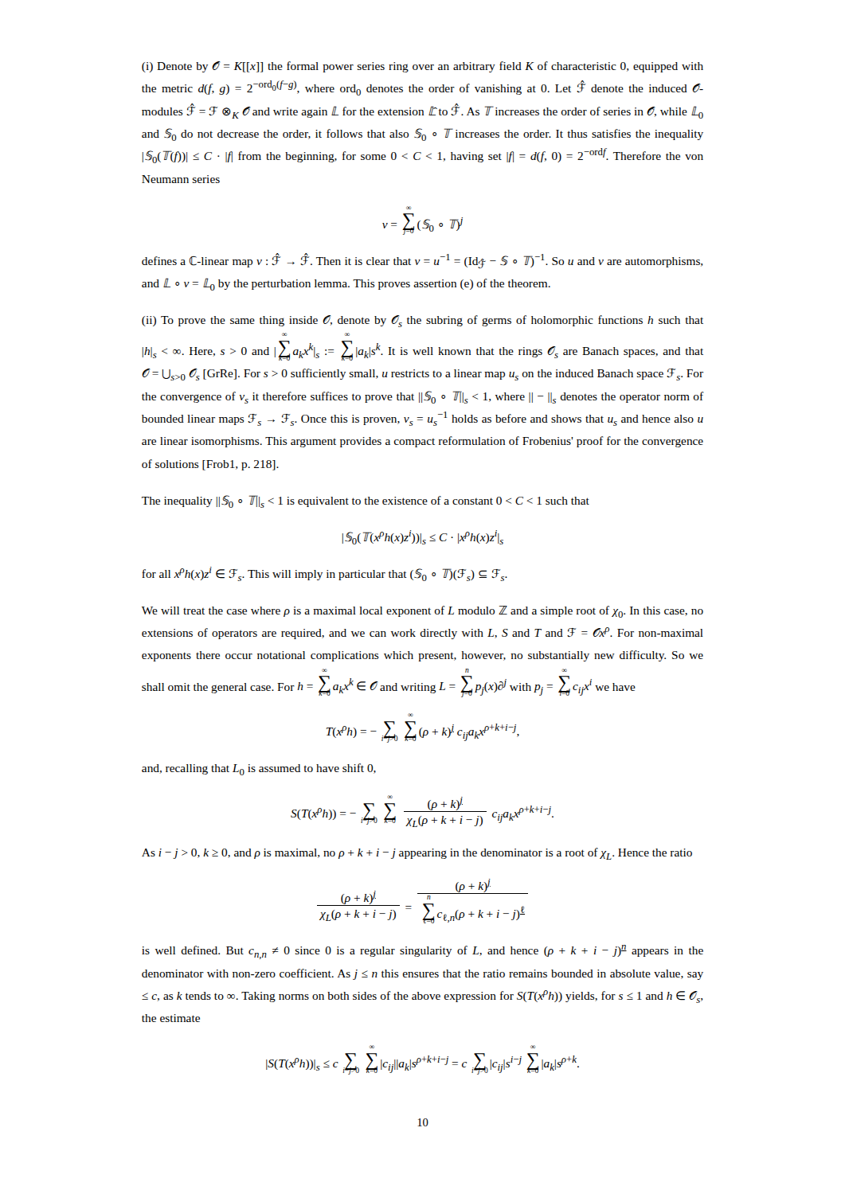(i) Denote by 𝒪̂ = K[[x]] the formal power series ring over an arbitrary field K of characteristic 0, equipped with the metric d(f, g) = 2−ord0(f−g), where ord0 denotes the order of vanishing at 0. Let ℱ̂ denote the induced 𝒪̂-modules ℱ̂ = ℱ ⊗K 𝒪̂ and write again 𝕃 for the extension 𝕃̂ to ℱ̂. As 𝕋 increases the order of series in 𝒪̂, while 𝕃0 and 𝕊0 do not decrease the order, it follows that also 𝕊0 ∘ 𝕋 increases the order. It thus satisfies the inequality |𝕊0(𝕋(f))| ≤ C · |f| from the beginning, for some 0 < C < 1, having set |f| = d(f, 0) = 2−ordf. Therefore the von Neumann series
v = ∞∑j=0(𝕊0 ∘ 𝕋)j
defines a ℂ-linear map v : ℱ̂ → ℱ̂. Then it is clear that v = u−1 = (Idℱ̂ − 𝕊 ∘ 𝕋)−1. So u and v are automorphisms, and 𝕃 ∘ v = 𝕃0 by the perturbation lemma. This proves assertion (e) of the theorem.
(ii) To prove the same thing inside 𝒪, denote by 𝒪s the subring of germs of holomorphic functions h such that |h|s < ∞. Here, s > 0 and |∞∑k=0 akxk|s := ∞∑k=0|ak|sk. It is well known that the rings 𝒪s are Banach spaces, and that 𝒪 = ⋃s>0 𝒪s [GrRe]. For s > 0 sufficiently small, u restricts to a linear map us on the induced Banach space ℱs. For the convergence of vs it therefore suffices to prove that ||𝕊0 ∘ 𝕋||s < 1, where || − ||s denotes the operator norm of bounded linear maps ℱs → ℱs. Once this is proven, vs = us−1 holds as before and shows that us and hence also u are linear isomorphisms. This argument provides a compact reformulation of Frobenius' proof for the convergence of solutions [Frob1, p. 218].
The inequality ||𝕊0 ∘ 𝕋||s < 1 is equivalent to the existence of a constant 0 < C < 1 such that
|𝕊0(𝕋(xρh(x)zi))|s ≤ C · |xρh(x)zi|s
for all xρh(x)zi ∈ ℱs. This will imply in particular that (𝕊0 ∘ 𝕋)(ℱs) ⊆ ℱs.
We will treat the case where ρ is a maximal local exponent of L modulo ℤ and a simple root of χ0. In this case, no extensions of operators are required, and we can work directly with L, S and T and ℱ = 𝒪xρ. For non-maximal exponents there occur notational complications which present, however, no substantially new difficulty. So we shall omit the general case. For h = ∞∑k=0 akxk ∈ 𝒪 and writing L = n∑j=0 pj(x)∂j with pj = ∞∑i=0 cijxi we have
T(xρh) = − ∑i−j>0 ∞∑k=0(ρ + k)j cijakxρ+k+i−j,
and, recalling that L0 is assumed to have shift 0,
S(T(xρh)) = − ∑i−j>0 ∞∑k=0 (ρ + k)j χL(ρ + k + i − j) cijakxρ+k+i−j.
As i − j > 0, k ≥ 0, and ρ is maximal, no ρ + k + i − j appearing in the denominator is a root of χL. Hence the ratio
(ρ + k)j χL(ρ + k + i − j) = (ρ + k)j n∑ℓ=0 cℓ,n(ρ + k + i − j)ℓ
is well defined. But cn,n ≠ 0 since 0 is a regular singularity of L, and hence (ρ + k + i − j)n appears in the denominator with non-zero coefficient. As j ≤ n this ensures that the ratio remains bounded in absolute value, say ≤ c, as k tends to ∞. Taking norms on both sides of the above expression for S(T(xρh)) yields, for s ≤ 1 and h ∈ 𝒪s, the estimate
|S(T(xρh))|s ≤ c ∑i−j>0 ∞∑k=0|cij||ak|sρ+k+i−j = c ∑i−j>0|cij|si−j ∞∑k=0|ak|sρ+k.
10